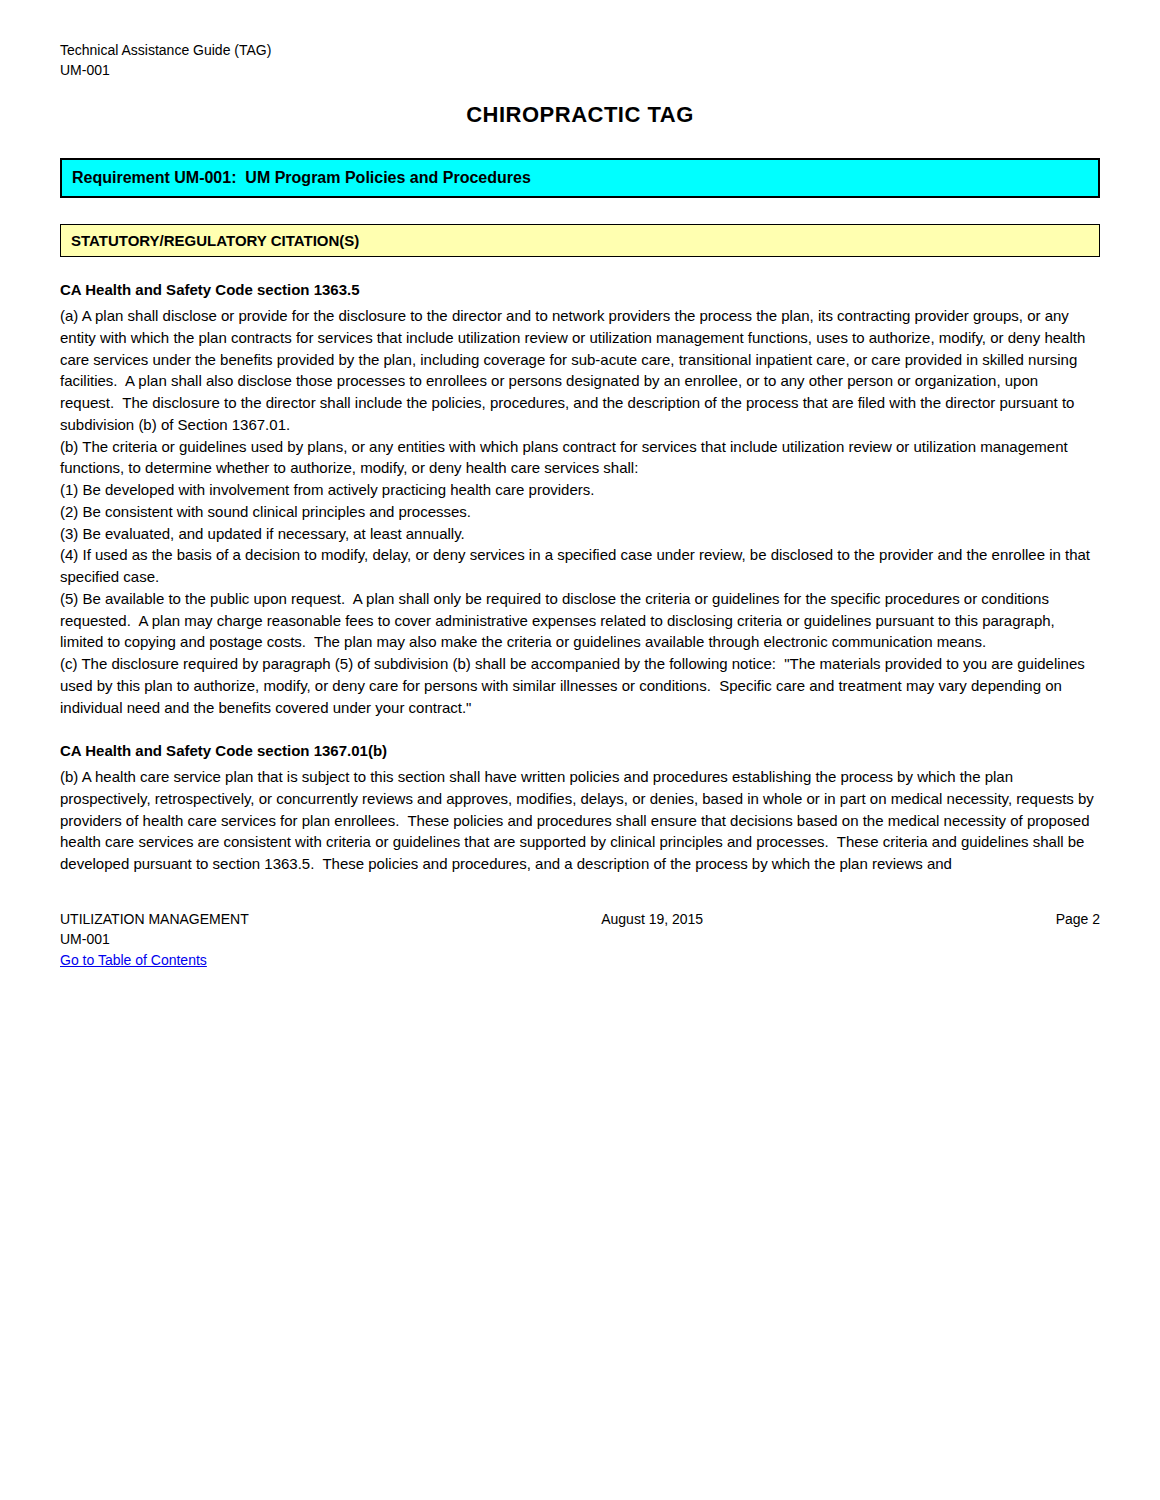Technical Assistance Guide (TAG)
UM-001
CHIROPRACTIC TAG
Requirement UM-001: UM Program Policies and Procedures
STATUTORY/REGULATORY CITATION(S)
CA Health and Safety Code section 1363.5
(a) A plan shall disclose or provide for the disclosure to the director and to network providers the process the plan, its contracting provider groups, or any entity with which the plan contracts for services that include utilization review or utilization management functions, uses to authorize, modify, or deny health care services under the benefits provided by the plan, including coverage for sub-acute care, transitional inpatient care, or care provided in skilled nursing facilities. A plan shall also disclose those processes to enrollees or persons designated by an enrollee, or to any other person or organization, upon request. The disclosure to the director shall include the policies, procedures, and the description of the process that are filed with the director pursuant to subdivision (b) of Section 1367.01.
(b) The criteria or guidelines used by plans, or any entities with which plans contract for services that include utilization review or utilization management functions, to determine whether to authorize, modify, or deny health care services shall:
(1) Be developed with involvement from actively practicing health care providers.
(2) Be consistent with sound clinical principles and processes.
(3) Be evaluated, and updated if necessary, at least annually.
(4) If used as the basis of a decision to modify, delay, or deny services in a specified case under review, be disclosed to the provider and the enrollee in that specified case.
(5) Be available to the public upon request. A plan shall only be required to disclose the criteria or guidelines for the specific procedures or conditions requested. A plan may charge reasonable fees to cover administrative expenses related to disclosing criteria or guidelines pursuant to this paragraph, limited to copying and postage costs. The plan may also make the criteria or guidelines available through electronic communication means.
(c) The disclosure required by paragraph (5) of subdivision (b) shall be accompanied by the following notice: "The materials provided to you are guidelines used by this plan to authorize, modify, or deny care for persons with similar illnesses or conditions. Specific care and treatment may vary depending on individual need and the benefits covered under your contract."
CA Health and Safety Code section 1367.01(b)
(b) A health care service plan that is subject to this section shall have written policies and procedures establishing the process by which the plan prospectively, retrospectively, or concurrently reviews and approves, modifies, delays, or denies, based in whole or in part on medical necessity, requests by providers of health care services for plan enrollees. These policies and procedures shall ensure that decisions based on the medical necessity of proposed health care services are consistent with criteria or guidelines that are supported by clinical principles and processes. These criteria and guidelines shall be developed pursuant to section 1363.5. These policies and procedures, and a description of the process by which the plan reviews and
UTILIZATION MANAGEMENT UM-001 Go to Table of Contents
August 19, 2015
Page 2